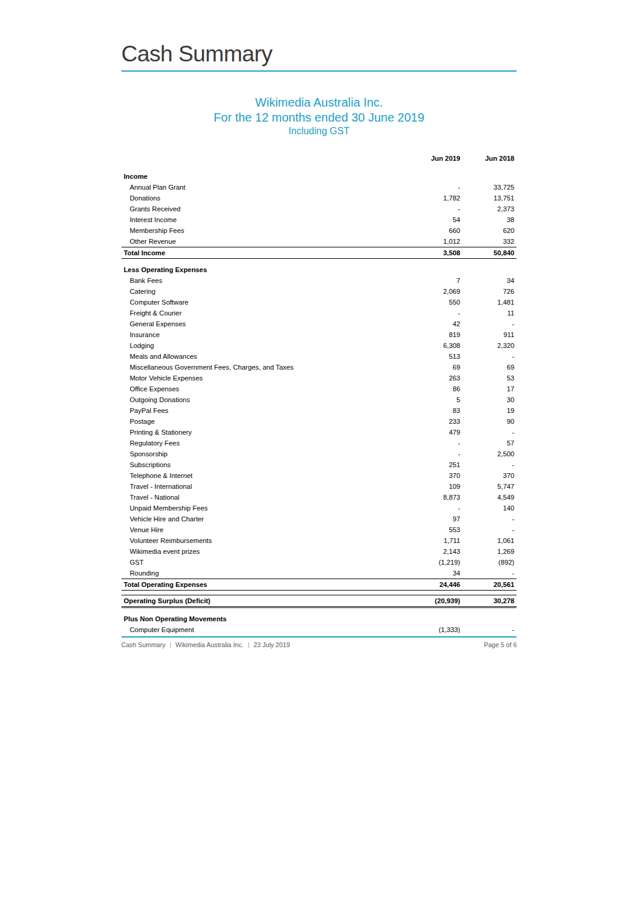Cash Summary
Wikimedia Australia Inc.
For the 12 months ended 30 June 2019
Including GST
| | Jun 2019 | Jun 2018 |
| --- | --- | --- |
| Income | | |
| Annual Plan Grant | - | 33,725 |
| Donations | 1,782 | 13,751 |
| Grants Received | - | 2,373 |
| Interest Income | 54 | 38 |
| Membership Fees | 660 | 620 |
| Other Revenue | 1,012 | 332 |
| Total Income | 3,508 | 50,840 |
| Less Operating Expenses | | |
| Bank Fees | 7 | 34 |
| Catering | 2,069 | 726 |
| Computer Software | 550 | 1,481 |
| Freight & Courier | - | 11 |
| General Expenses | 42 | - |
| Insurance | 819 | 911 |
| Lodging | 6,308 | 2,320 |
| Meals and Allowances | 513 | - |
| Miscellaneous Government Fees, Charges, and Taxes | 69 | 69 |
| Motor Vehicle Expenses | 263 | 53 |
| Office Expenses | 86 | 17 |
| Outgoing Donations | 5 | 30 |
| PayPal Fees | 83 | 19 |
| Postage | 233 | 90 |
| Printing & Stationery | 479 | - |
| Regulatory Fees | - | 57 |
| Sponsorship | - | 2,500 |
| Subscriptions | 251 | - |
| Telephone & Internet | 370 | 370 |
| Travel - International | 109 | 5,747 |
| Travel - National | 8,873 | 4,549 |
| Unpaid Membership Fees | - | 140 |
| Vehicle Hire and Charter | 97 | - |
| Venue Hire | 553 | - |
| Volunteer Reimbursements | 1,711 | 1,061 |
| Wikimedia event prizes | 2,143 | 1,269 |
| GST | (1,219) | (892) |
| Rounding | 34 | - |
| Total Operating Expenses | 24,446 | 20,561 |
| Operating Surplus (Deficit) | (20,939) | 30,278 |
| Plus Non Operating Movements | | |
| Computer Equipment | (1,333) | - |
Cash Summary | Wikimedia Australia Inc. | 23 July 2019
Page 5 of 6